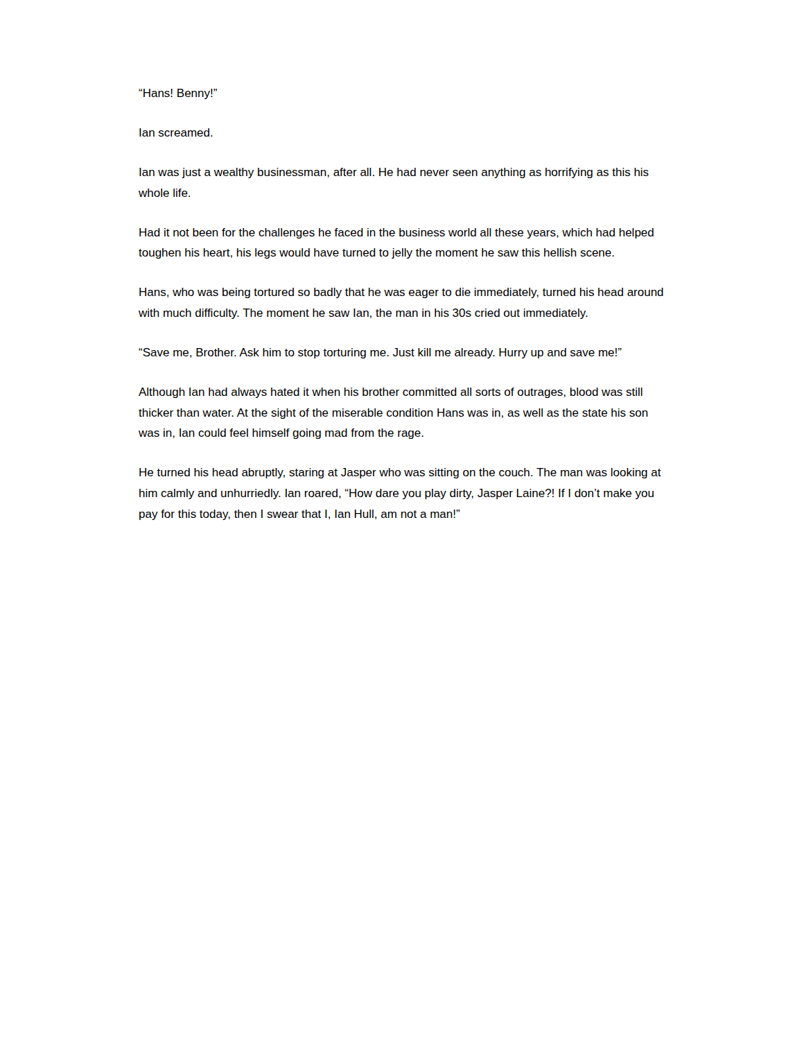“Hans! Benny!”
Ian screamed.
Ian was just a wealthy businessman, after all. He had never seen anything as horrifying as this his whole life.
Had it not been for the challenges he faced in the business world all these years, which had helped toughen his heart, his legs would have turned to jelly the moment he saw this hellish scene.
Hans, who was being tortured so badly that he was eager to die immediately, turned his head around with much difficulty. The moment he saw Ian, the man in his 30s cried out immediately.
“Save me, Brother. Ask him to stop torturing me. Just kill me already. Hurry up and save me!”
Although Ian had always hated it when his brother committed all sorts of outrages, blood was still thicker than water. At the sight of the miserable condition Hans was in, as well as the state his son was in, Ian could feel himself going mad from the rage.
He turned his head abruptly, staring at Jasper who was sitting on the couch. The man was looking at him calmly and unhurriedly. Ian roared, “How dare you play dirty, Jasper Laine?! If I don’t make you pay for this today, then I swear that I, Ian Hull, am not a man!”